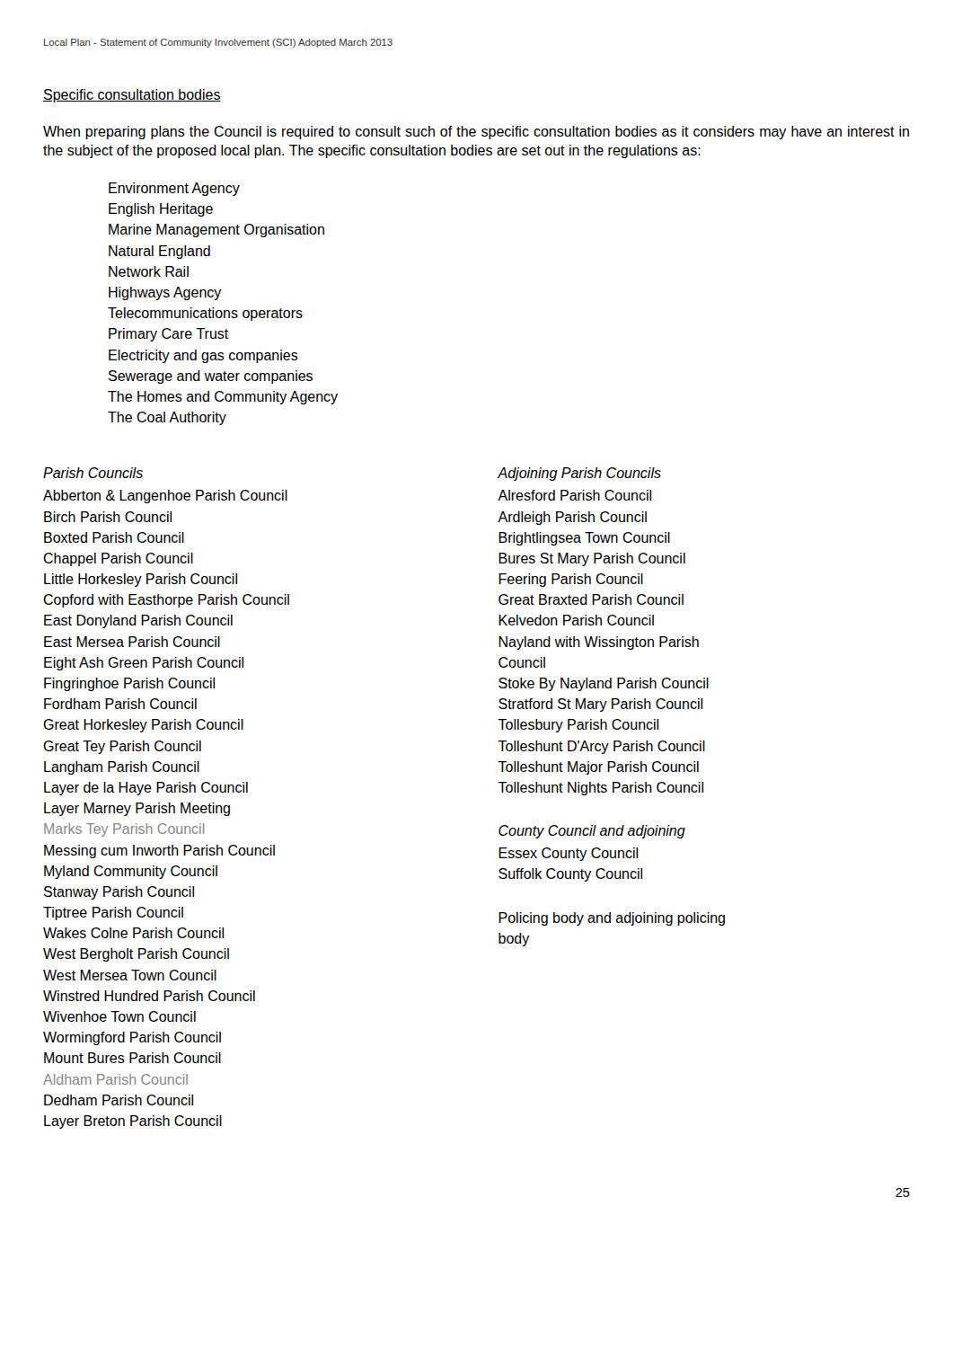Local Plan - Statement of Community Involvement (SCI) Adopted March 2013
Specific consultation bodies
When preparing plans the Council is required to consult such of the specific consultation bodies as it considers may have an interest in the subject of the proposed local plan. The specific consultation bodies are set out in the regulations as:
Environment Agency
English Heritage
Marine Management Organisation
Natural England
Network Rail
Highways Agency
Telecommunications operators
Primary Care Trust
Electricity and gas companies
Sewerage and water companies
The Homes and Community Agency
The Coal Authority
Parish Councils
Abberton & Langenhoe Parish Council
Birch Parish Council
Boxted Parish Council
Chappel Parish Council
Little Horkesley Parish Council
Copford with Easthorpe Parish Council
East Donyland Parish Council
East Mersea Parish Council
Eight Ash Green Parish Council
Fingringhoe Parish Council
Fordham Parish Council
Great Horkesley Parish Council
Great Tey Parish Council
Langham Parish Council
Layer de la Haye Parish Council
Layer Marney Parish Meeting
Marks Tey Parish Council
Messing cum Inworth Parish Council
Myland Community Council
Stanway Parish Council
Tiptree Parish Council
Wakes Colne Parish Council
West Bergholt Parish Council
West Mersea Town Council
Winstred Hundred Parish Council
Wivenhoe Town Council
Wormingford Parish Council
Mount Bures Parish Council
Aldham Parish Council
Dedham Parish Council
Layer Breton Parish Council
Adjoining Parish Councils
Alresford Parish Council
Ardleigh Parish Council
Brightlingsea Town Council
Bures St Mary Parish Council
Feering Parish Council
Great Braxted Parish Council
Kelvedon Parish Council
Nayland with Wissington ParishCouncil
Stoke By Nayland Parish Council
Stratford St Mary Parish Council
Tollesbury Parish Council
Tolleshunt D'Arcy Parish Council
Tolleshunt Major Parish Council
Tolleshunt Nights Parish Council
County Council and adjoining
Essex County Council
Suffolk County Council
Policing body and adjoining policingbody
25